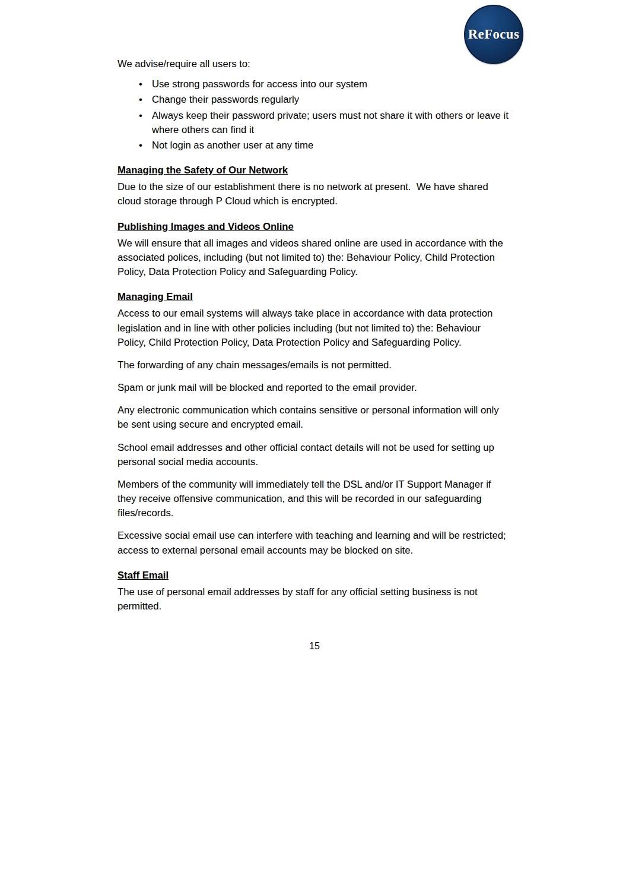ReFocus
We advise/require all users to:
Use strong passwords for access into our system
Change their passwords regularly
Always keep their password private; users must not share it with others or leave it where others can find it
Not login as another user at any time
Managing the Safety of Our Network
Due to the size of our establishment there is no network at present. We have shared cloud storage through P Cloud which is encrypted.
Publishing Images and Videos Online
We will ensure that all images and videos shared online are used in accordance with the associated polices, including (but not limited to) the: Behaviour Policy, Child Protection Policy, Data Protection Policy and Safeguarding Policy.
Managing Email
Access to our email systems will always take place in accordance with data protection legislation and in line with other policies including (but not limited to) the: Behaviour Policy, Child Protection Policy, Data Protection Policy and Safeguarding Policy.
The forwarding of any chain messages/emails is not permitted.
Spam or junk mail will be blocked and reported to the email provider.
Any electronic communication which contains sensitive or personal information will only be sent using secure and encrypted email.
School email addresses and other official contact details will not be used for setting up personal social media accounts.
Members of the community will immediately tell the DSL and/or IT Support Manager if they receive offensive communication, and this will be recorded in our safeguarding files/records.
Excessive social email use can interfere with teaching and learning and will be restricted; access to external personal email accounts may be blocked on site.
Staff Email
The use of personal email addresses by staff for any official setting business is not permitted.
15